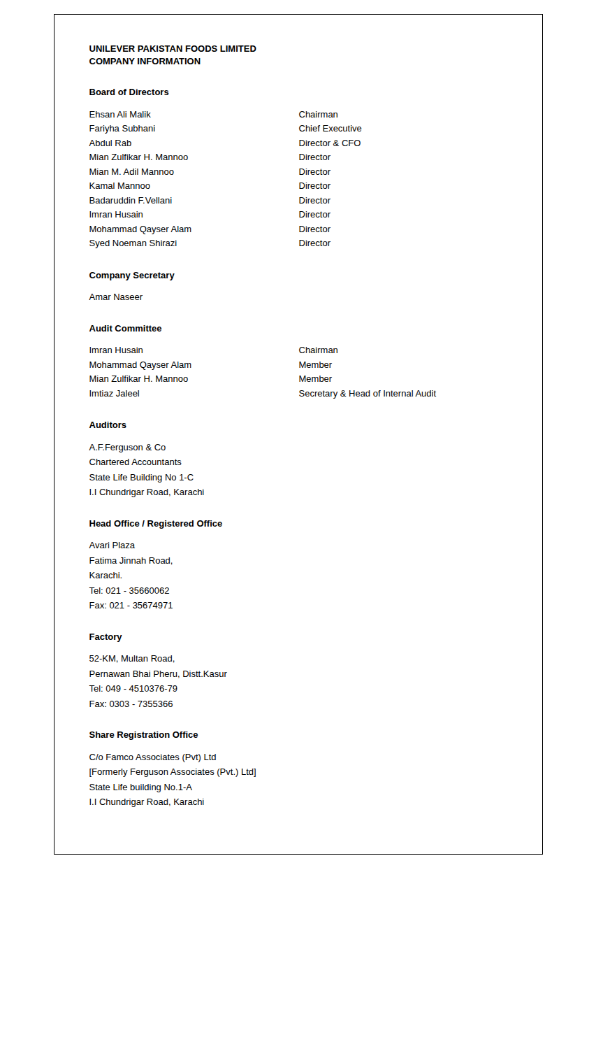UNILEVER PAKISTAN FOODS LIMITED
COMPANY INFORMATION
Board of Directors
| Ehsan Ali Malik | Chairman |
| Fariyha Subhani | Chief Executive |
| Abdul Rab | Director & CFO |
| Mian Zulfikar H. Mannoo | Director |
| Mian M. Adil Mannoo | Director |
| Kamal Mannoo | Director |
| Badaruddin F.Vellani | Director |
| Imran Husain | Director |
| Mohammad Qayser Alam | Director |
| Syed Noeman Shirazi | Director |
Company Secretary
Amar Naseer
Audit Committee
| Imran Husain | Chairman |
| Mohammad Qayser Alam | Member |
| Mian Zulfikar H. Mannoo | Member |
| Imtiaz Jaleel | Secretary & Head of Internal Audit |
Auditors
A.F.Ferguson & Co
Chartered Accountants
State Life Building No 1-C
I.I Chundrigar Road, Karachi
Head Office / Registered Office
Avari Plaza
Fatima Jinnah Road,
Karachi.
Tel: 021 - 35660062
Fax: 021 - 35674971
Factory
52-KM, Multan Road,
Pernawan Bhai Pheru, Distt.Kasur
Tel: 049 - 4510376-79
Fax: 0303 - 7355366
Share Registration Office
C/o Famco Associates (Pvt) Ltd
[Formerly Ferguson Associates (Pvt.) Ltd]
State Life building No.1-A
I.I Chundrigar Road, Karachi